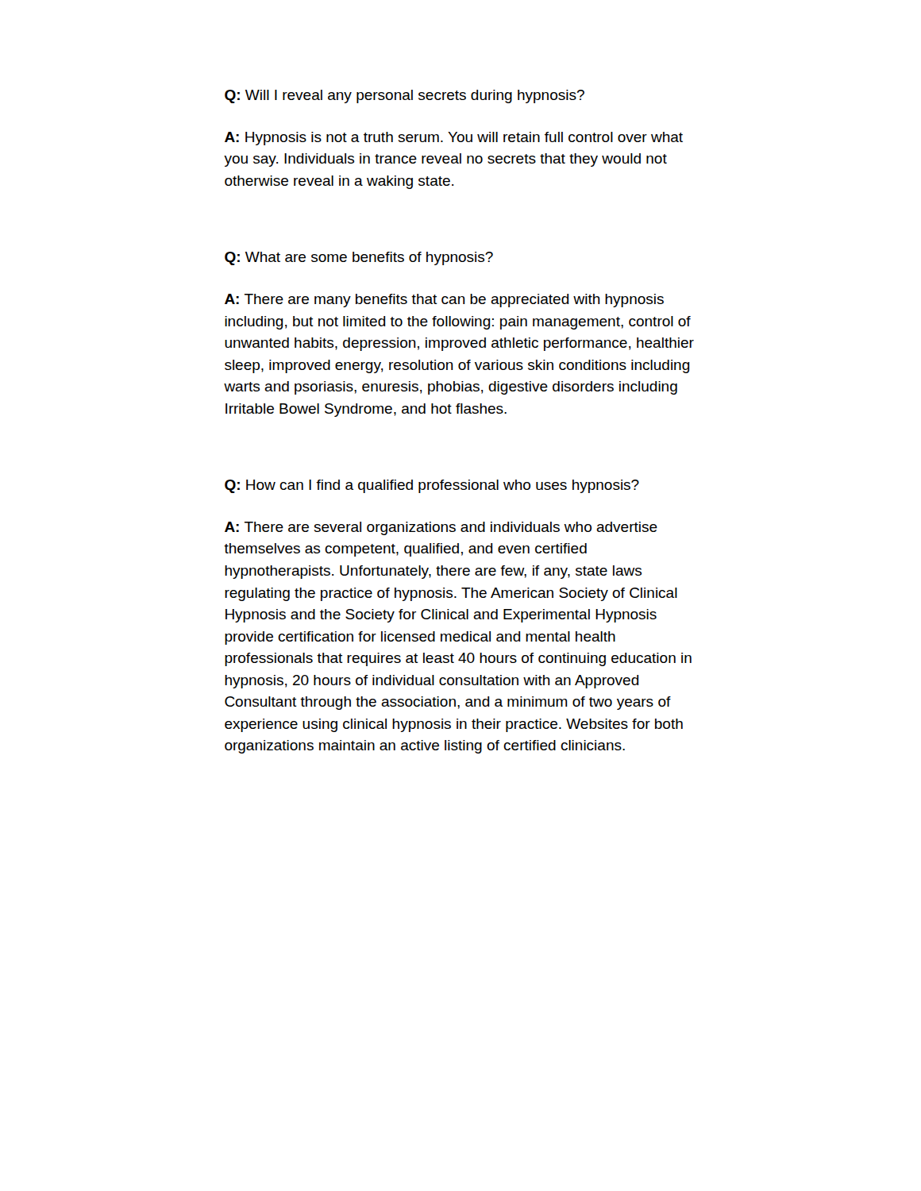Q: Will I reveal any personal secrets during hypnosis?
A: Hypnosis is not a truth serum. You will retain full control over what you say. Individuals in trance reveal no secrets that they would not otherwise reveal in a waking state.
Q: What are some benefits of hypnosis?
A: There are many benefits that can be appreciated with hypnosis including, but not limited to the following: pain management, control of unwanted habits, depression, improved athletic performance, healthier sleep, improved energy, resolution of various skin conditions including warts and psoriasis, enuresis, phobias, digestive disorders including Irritable Bowel Syndrome, and hot flashes.
Q: How can I find a qualified professional who uses hypnosis?
A: There are several organizations and individuals who advertise themselves as competent, qualified, and even certified hypnotherapists. Unfortunately, there are few, if any, state laws regulating the practice of hypnosis. The American Society of Clinical Hypnosis and the Society for Clinical and Experimental Hypnosis provide certification for licensed medical and mental health professionals that requires at least 40 hours of continuing education in hypnosis, 20 hours of individual consultation with an Approved Consultant through the association, and a minimum of two years of experience using clinical hypnosis in their practice. Websites for both organizations maintain an active listing of certified clinicians.